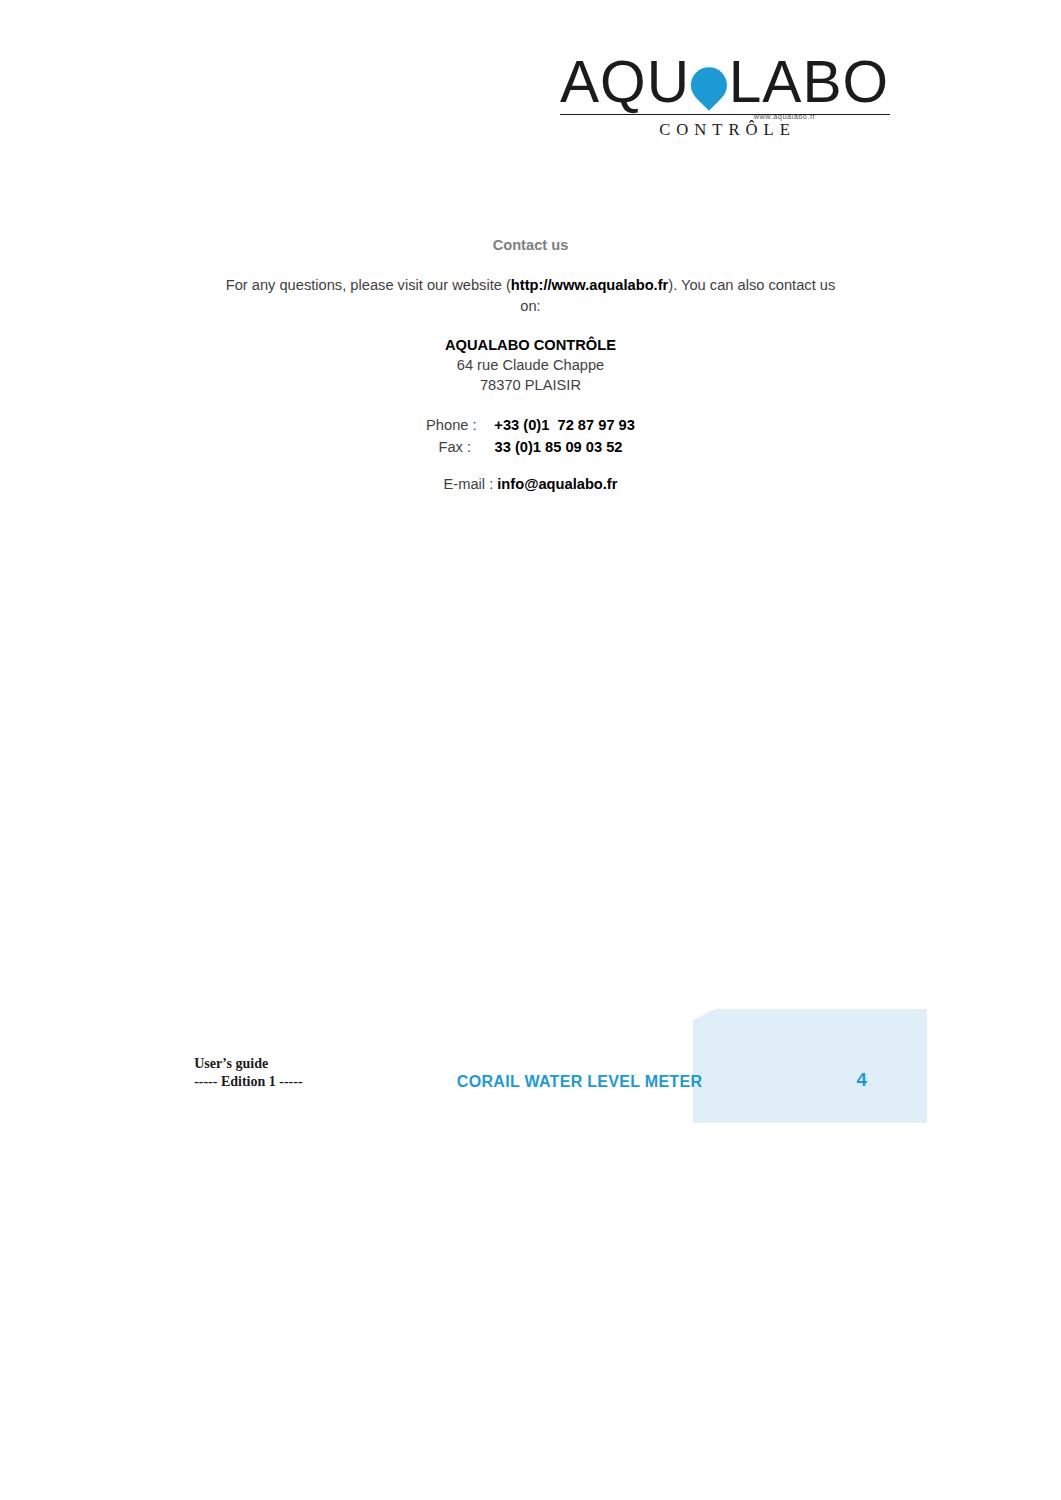AQU LABO
www.aqualabo.fr
CONTRÔLE
Contact us
For any questions, please visit our website (http://www.aqualabo.fr). You can also contact us on:
AQUALABO CONTRÔLE
64 rue Claude Chappe
78370 PLAISIR
Phone : +33 (0)1 72 87 97 93
Fax : 33 (0)1 85 09 03 52
E-mail : info@aqualabo.fr
User’s guide
----- Edition 1 -----
CORAIL WATER LEVEL METER
4